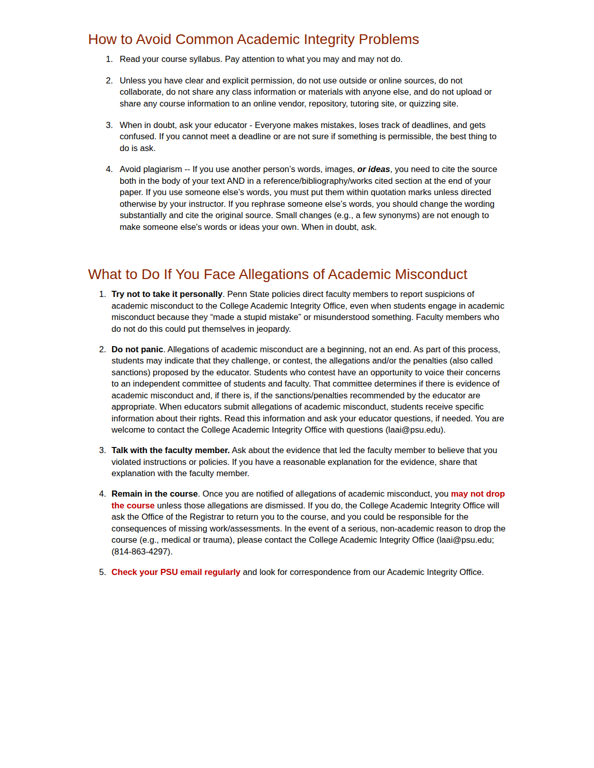How to Avoid Common Academic Integrity Problems
Read your course syllabus. Pay attention to what you may and may not do.
Unless you have clear and explicit permission, do not use outside or online sources, do not collaborate, do not share any class information or materials with anyone else, and do not upload or share any course information to an online vendor, repository, tutoring site, or quizzing site.
When in doubt, ask your educator - Everyone makes mistakes, loses track of deadlines, and gets confused. If you cannot meet a deadline or are not sure if something is permissible, the best thing to do is ask.
Avoid plagiarism -- If you use another person’s words, images, or ideas, you need to cite the source both in the body of your text AND in a reference/bibliography/works cited section at the end of your paper. If you use someone else’s words, you must put them within quotation marks unless directed otherwise by your instructor. If you rephrase someone else’s words, you should change the wording substantially and cite the original source. Small changes (e.g., a few synonyms) are not enough to make someone else's words or ideas your own. When in doubt, ask.
What to Do If You Face Allegations of Academic Misconduct
Try not to take it personally. Penn State policies direct faculty members to report suspicions of academic misconduct to the College Academic Integrity Office, even when students engage in academic misconduct because they “made a stupid mistake” or misunderstood something. Faculty members who do not do this could put themselves in jeopardy.
Do not panic. Allegations of academic misconduct are a beginning, not an end. As part of this process, students may indicate that they challenge, or contest, the allegations and/or the penalties (also called sanctions) proposed by the educator. Students who contest have an opportunity to voice their concerns to an independent committee of students and faculty. That committee determines if there is evidence of academic misconduct and, if there is, if the sanctions/penalties recommended by the educator are appropriate. When educators submit allegations of academic misconduct, students receive specific information about their rights. Read this information and ask your educator questions, if needed. You are welcome to contact the College Academic Integrity Office with questions (laai@psu.edu).
Talk with the faculty member. Ask about the evidence that led the faculty member to believe that you violated instructions or policies. If you have a reasonable explanation for the evidence, share that explanation with the faculty member.
Remain in the course. Once you are notified of allegations of academic misconduct, you may not drop the course unless those allegations are dismissed. If you do, the College Academic Integrity Office will ask the Office of the Registrar to return you to the course, and you could be responsible for the consequences of missing work/assessments. In the event of a serious, non-academic reason to drop the course (e.g., medical or trauma), please contact the College Academic Integrity Office (laai@psu.edu; (814-863-4297).
Check your PSU email regularly and look for correspondence from our Academic Integrity Office.